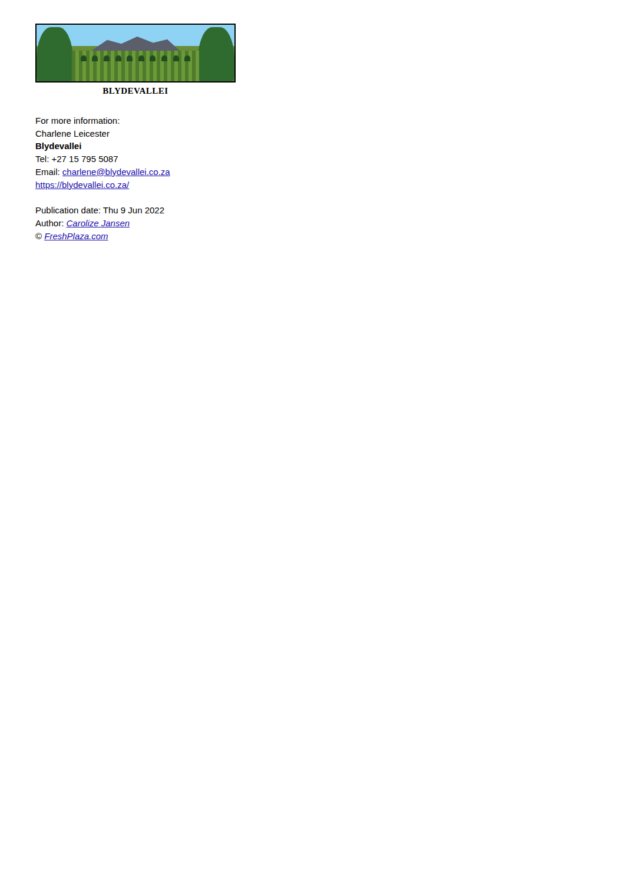BLYDEVALLEI
For more information:
Charlene Leicester
Blydevallei
Tel: +27 15 795 5087
Email: charlene@blydevallei.co.za
https://blydevallei.co.za/
Publication date: Thu 9 Jun 2022
Author: Carolize Jansen
© FreshPlaza.com